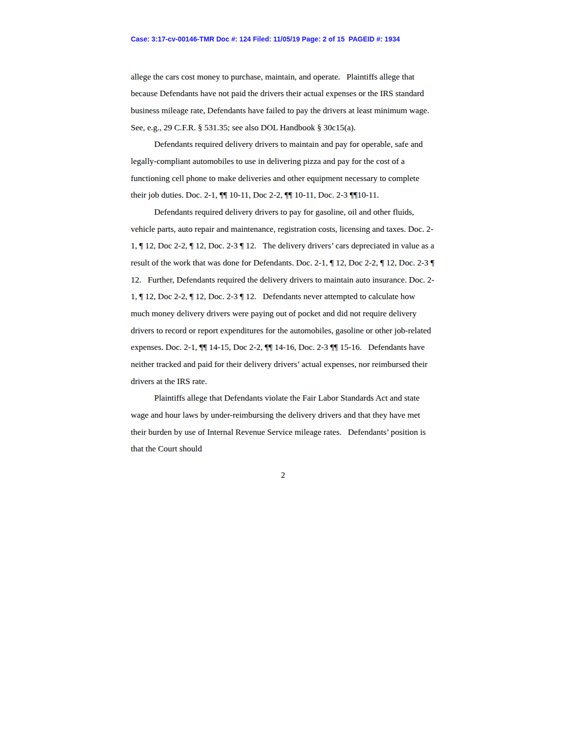Case: 3:17-cv-00146-TMR Doc #: 124 Filed: 11/05/19 Page: 2 of 15 PAGEID #: 1934
allege the cars cost money to purchase, maintain, and operate. Plaintiffs allege that because Defendants have not paid the drivers their actual expenses or the IRS standard business mileage rate, Defendants have failed to pay the drivers at least minimum wage. See, e.g., 29 C.F.R. § 531.35; see also DOL Handbook § 30c15(a).
Defendants required delivery drivers to maintain and pay for operable, safe and legally-compliant automobiles to use in delivering pizza and pay for the cost of a functioning cell phone to make deliveries and other equipment necessary to complete their job duties. Doc. 2-1, ¶¶ 10-11, Doc 2-2, ¶¶ 10-11, Doc. 2-3 ¶¶10-11.
Defendants required delivery drivers to pay for gasoline, oil and other fluids, vehicle parts, auto repair and maintenance, registration costs, licensing and taxes. Doc. 2-1, ¶ 12, Doc 2-2, ¶ 12, Doc. 2-3 ¶ 12. The delivery drivers’ cars depreciated in value as a result of the work that was done for Defendants. Doc. 2-1, ¶ 12, Doc 2-2, ¶ 12, Doc. 2-3 ¶ 12. Further, Defendants required the delivery drivers to maintain auto insurance. Doc. 2-1, ¶ 12, Doc 2-2, ¶ 12, Doc. 2-3 ¶ 12. Defendants never attempted to calculate how much money delivery drivers were paying out of pocket and did not require delivery drivers to record or report expenditures for the automobiles, gasoline or other job-related expenses. Doc. 2-1, ¶¶ 14-15, Doc 2-2, ¶¶ 14-16, Doc. 2-3 ¶¶ 15-16. Defendants have neither tracked and paid for their delivery drivers’ actual expenses, nor reimbursed their drivers at the IRS rate.
Plaintiffs allege that Defendants violate the Fair Labor Standards Act and state wage and hour laws by under-reimbursing the delivery drivers and that they have met their burden by use of Internal Revenue Service mileage rates. Defendants’ position is that the Court should
2